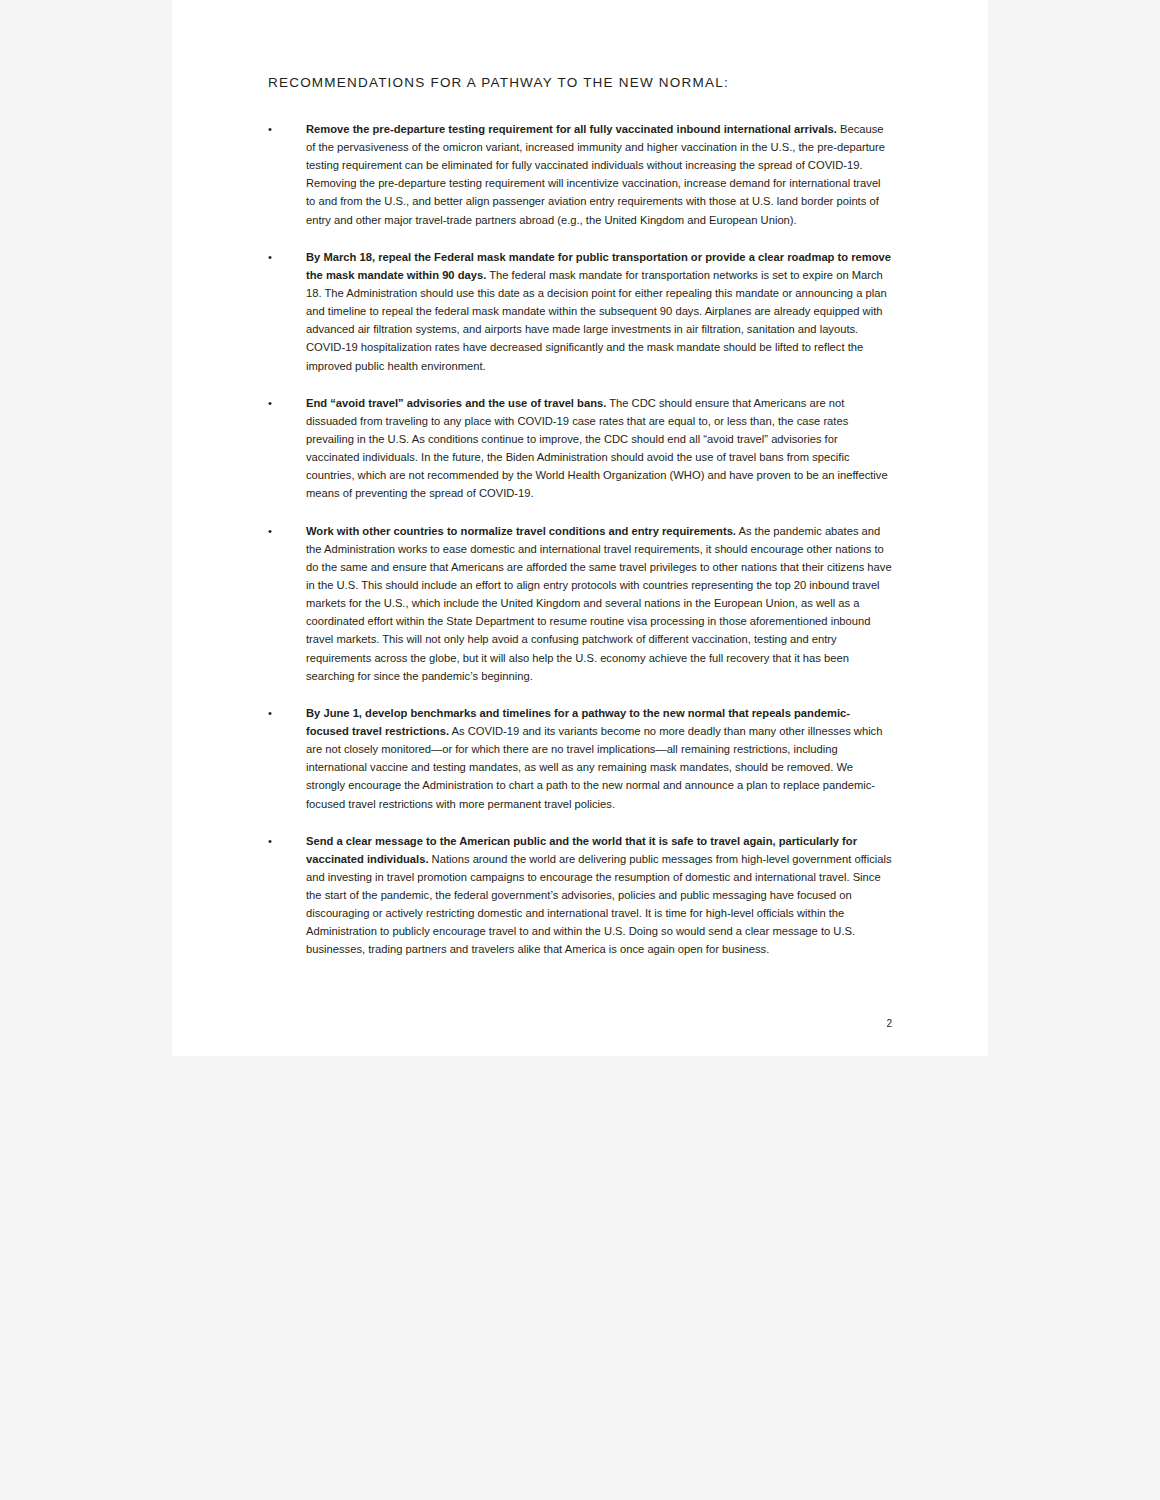Recommendations for a Pathway to the New Normal:
Remove the pre-departure testing requirement for all fully vaccinated inbound international arrivals. Because of the pervasiveness of the omicron variant, increased immunity and higher vaccination in the U.S., the pre-departure testing requirement can be eliminated for fully vaccinated individuals without increasing the spread of COVID-19. Removing the pre-departure testing requirement will incentivize vaccination, increase demand for international travel to and from the U.S., and better align passenger aviation entry requirements with those at U.S. land border points of entry and other major travel-trade partners abroad (e.g., the United Kingdom and European Union).
By March 18, repeal the Federal mask mandate for public transportation or provide a clear roadmap to remove the mask mandate within 90 days. The federal mask mandate for transportation networks is set to expire on March 18. The Administration should use this date as a decision point for either repealing this mandate or announcing a plan and timeline to repeal the federal mask mandate within the subsequent 90 days. Airplanes are already equipped with advanced air filtration systems, and airports have made large investments in air filtration, sanitation and layouts. COVID-19 hospitalization rates have decreased significantly and the mask mandate should be lifted to reflect the improved public health environment.
End “avoid travel” advisories and the use of travel bans. The CDC should ensure that Americans are not dissuaded from traveling to any place with COVID-19 case rates that are equal to, or less than, the case rates prevailing in the U.S. As conditions continue to improve, the CDC should end all “avoid travel” advisories for vaccinated individuals. In the future, the Biden Administration should avoid the use of travel bans from specific countries, which are not recommended by the World Health Organization (WHO) and have proven to be an ineffective means of preventing the spread of COVID-19.
Work with other countries to normalize travel conditions and entry requirements. As the pandemic abates and the Administration works to ease domestic and international travel requirements, it should encourage other nations to do the same and ensure that Americans are afforded the same travel privileges to other nations that their citizens have in the U.S. This should include an effort to align entry protocols with countries representing the top 20 inbound travel markets for the U.S., which include the United Kingdom and several nations in the European Union, as well as a coordinated effort within the State Department to resume routine visa processing in those aforementioned inbound travel markets. This will not only help avoid a confusing patchwork of different vaccination, testing and entry requirements across the globe, but it will also help the U.S. economy achieve the full recovery that it has been searching for since the pandemic’s beginning.
By June 1, develop benchmarks and timelines for a pathway to the new normal that repeals pandemic-focused travel restrictions. As COVID-19 and its variants become no more deadly than many other illnesses which are not closely monitored—or for which there are no travel implications—all remaining restrictions, including international vaccine and testing mandates, as well as any remaining mask mandates, should be removed. We strongly encourage the Administration to chart a path to the new normal and announce a plan to replace pandemic-focused travel restrictions with more permanent travel policies.
Send a clear message to the American public and the world that it is safe to travel again, particularly for vaccinated individuals. Nations around the world are delivering public messages from high-level government officials and investing in travel promotion campaigns to encourage the resumption of domestic and international travel. Since the start of the pandemic, the federal government’s advisories, policies and public messaging have focused on discouraging or actively restricting domestic and international travel. It is time for high-level officials within the Administration to publicly encourage travel to and within the U.S. Doing so would send a clear message to U.S. businesses, trading partners and travelers alike that America is once again open for business.
2